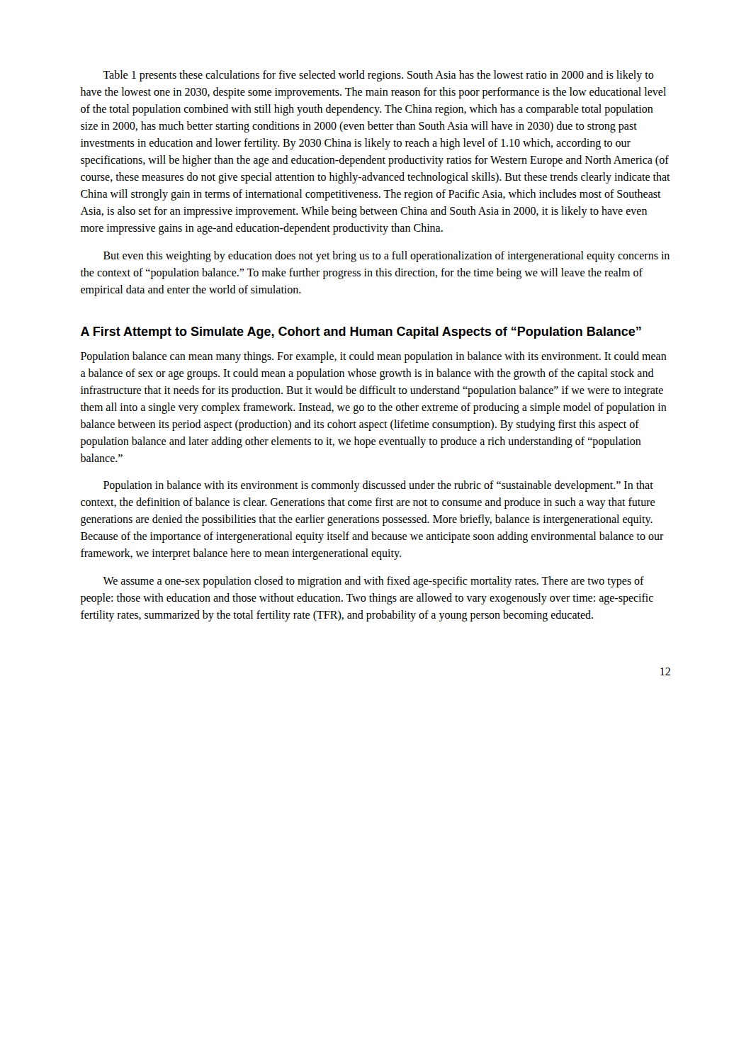Table 1 presents these calculations for five selected world regions. South Asia has the lowest ratio in 2000 and is likely to have the lowest one in 2030, despite some improvements. The main reason for this poor performance is the low educational level of the total population combined with still high youth dependency. The China region, which has a comparable total population size in 2000, has much better starting conditions in 2000 (even better than South Asia will have in 2030) due to strong past investments in education and lower fertility. By 2030 China is likely to reach a high level of 1.10 which, according to our specifications, will be higher than the age and education-dependent productivity ratios for Western Europe and North America (of course, these measures do not give special attention to highly-advanced technological skills). But these trends clearly indicate that China will strongly gain in terms of international competitiveness. The region of Pacific Asia, which includes most of Southeast Asia, is also set for an impressive improvement. While being between China and South Asia in 2000, it is likely to have even more impressive gains in age-and education-dependent productivity than China.
But even this weighting by education does not yet bring us to a full operationalization of intergenerational equity concerns in the context of “population balance.” To make further progress in this direction, for the time being we will leave the realm of empirical data and enter the world of simulation.
A First Attempt to Simulate Age, Cohort and Human Capital Aspects of “Population Balance”
Population balance can mean many things. For example, it could mean population in balance with its environment. It could mean a balance of sex or age groups. It could mean a population whose growth is in balance with the growth of the capital stock and infrastructure that it needs for its production. But it would be difficult to understand “population balance” if we were to integrate them all into a single very complex framework. Instead, we go to the other extreme of producing a simple model of population in balance between its period aspect (production) and its cohort aspect (lifetime consumption). By studying first this aspect of population balance and later adding other elements to it, we hope eventually to produce a rich understanding of “population balance.”
Population in balance with its environment is commonly discussed under the rubric of “sustainable development.” In that context, the definition of balance is clear. Generations that come first are not to consume and produce in such a way that future generations are denied the possibilities that the earlier generations possessed. More briefly, balance is intergenerational equity. Because of the importance of intergenerational equity itself and because we anticipate soon adding environmental balance to our framework, we interpret balance here to mean intergenerational equity.
We assume a one-sex population closed to migration and with fixed age-specific mortality rates. There are two types of people: those with education and those without education. Two things are allowed to vary exogenously over time: age-specific fertility rates, summarized by the total fertility rate (TFR), and probability of a young person becoming educated.
12